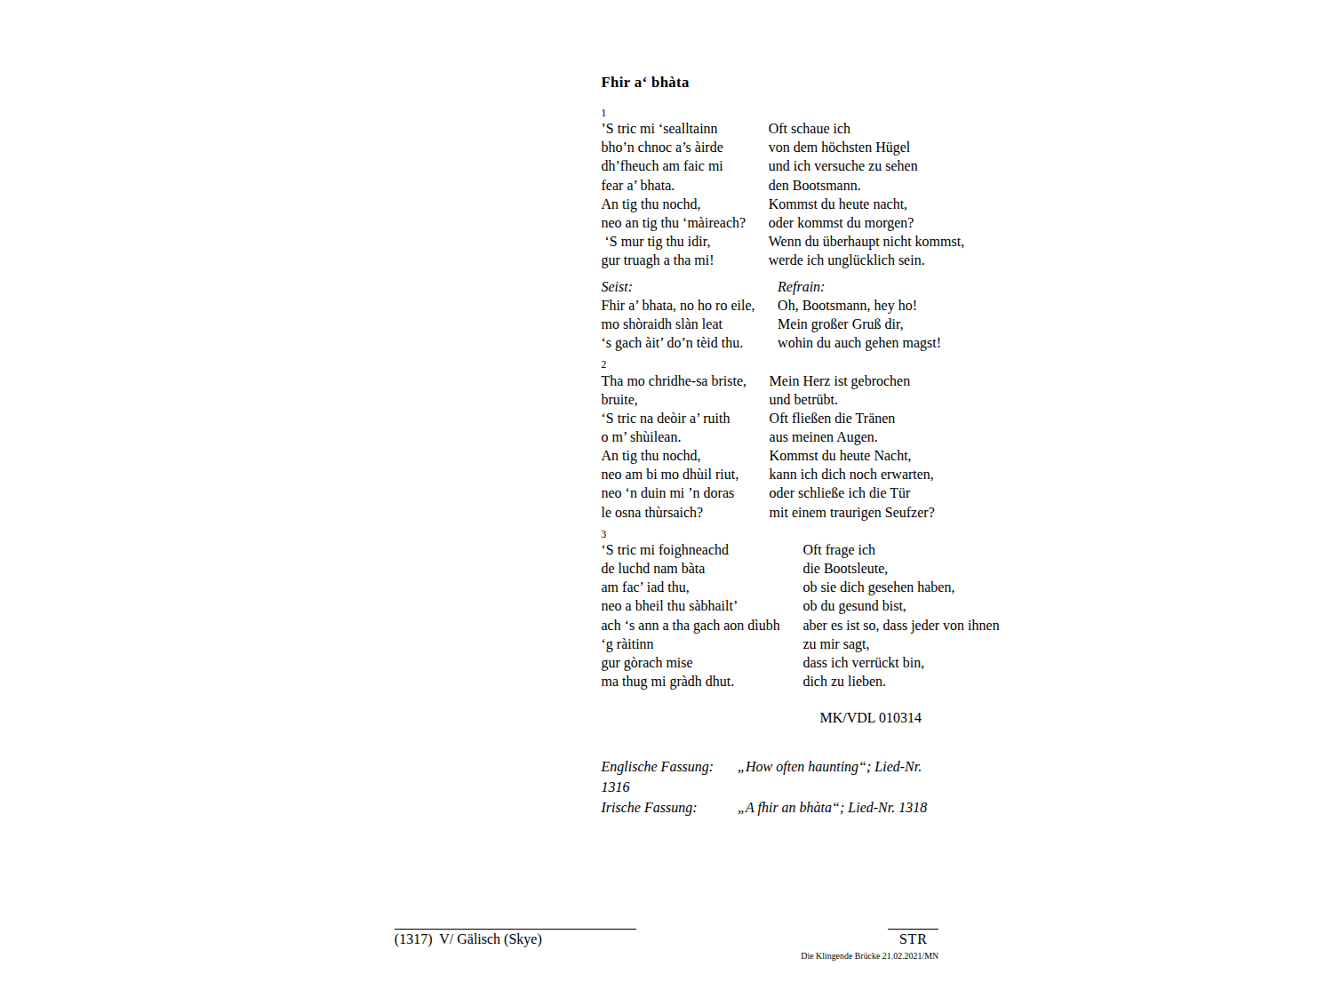Fhir a‘ bhàta
1
| ’S tric mi ‘sealltainn | Oft schaue ich |
| bho’n chnoc a’s àirde | von dem höchsten Hügel |
| dh’fheuch am faic mi | und ich versuche zu sehen |
| fear a’ bhata. | den Bootsmann. |
| An tig thu nochd, | Kommst du heute nacht, |
| neo an tig thu ‘màireach? | oder kommst du morgen? |
| ‘S mur tig thu idir, | Wenn du überhaupt nicht kommst, |
| gur truagh a tha mi! | werde ich unglücklich sein. |
| Seist: | Refrain: |
| Fhir a’ bhata, no ho ro eile, | Oh, Bootsmann, hey ho! |
| mo shòraidh slàn leat | Mein großer Gruß dir, |
| ‘s gach àit’ do’n tèid thu. | wohin du auch gehen magst! |
2
| Tha mo chridhe-sa briste, | Mein Herz ist gebrochen |
| bruite, | und betrübt. |
| ‘S tric na deòir a’ ruith | Oft fließen die Tränen |
| o m’ shùilean. | aus meinen Augen. |
| An tig thu nochd, | Kommst du heute Nacht, |
| neo am bi mo dhùil riut, | kann ich dich noch erwarten, |
| neo ‘n duin mi ’n doras | oder schließe ich die Tür |
| le osna thùrsaich? | mit einem traurigen Seufzer? |
3
| ‘S tric mi foighneachd | Oft frage ich |
| de luchd nam bàta | die Bootsleute, |
| am fac’ iad thu, | ob sie dich gesehen haben, |
| neo a bheil thu sàbhailt’ | ob du gesund bist, |
| ach ‘s ann a tha gach aon dìubh | aber es ist so, dass jeder von ihnen |
| ‘g ràitinn | zu mir sagt, |
| gur gòrach mise | dass ich verrückt bin, |
| ma thug mi gràdh dhut. | dich zu lieben. |
MK/VDL 010314
Englische Fassung:„How often haunting“; Lied-Nr. 1316
Irische Fassung:„A fhir an bhàta“; Lied-Nr. 1318
(1317) V/ Gälisch (Skye)
STR
Die Klingende Brücke 21.02.2021/MN